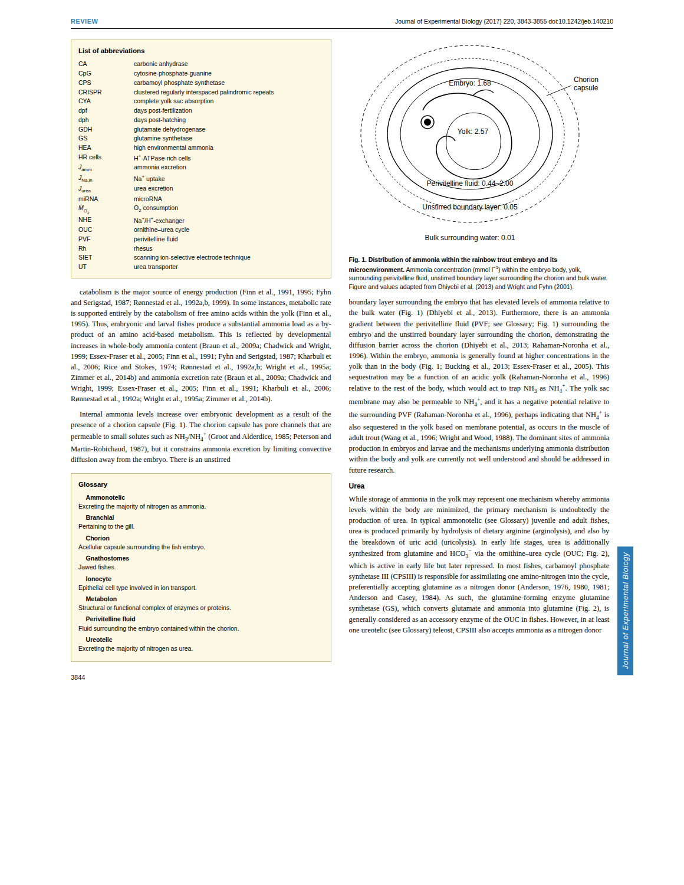REVIEW Journal of Experimental Biology (2017) 220, 3843-3855 doi:10.1242/jeb.140210
List of abbreviations
| CA | carbonic anhydrase |
| CpG | cytosine-phosphate-guanine |
| CPS | carbamoyl phosphate synthetase |
| CRISPR | clustered regularly interspaced palindromic repeats |
| CYA | complete yolk sac absorption |
| dpf | days post-fertilization |
| dph | days post-hatching |
| GDH | glutamate dehydrogenase |
| GS | glutamine synthetase |
| HEA | high environmental ammonia |
| HR cells | H + -ATPase-rich cells |
| J amm | ammonia excretion |
| J Na,in | Na + uptake |
| J urea | urea excretion |
| miRNA | microRNA |
| Ṁ O 2 | O 2 consumption |
| NHE | Na + /H + -exchanger |
| OUC | ornithine–urea cycle |
| PVF | perivitelline fluid |
| Rh | rhesus |
| SIET | scanning ion-selective electrode technique |
| UT | urea transporter |
catabolism is the major source of energy production (Finn et al., 1991, 1995; Fyhn and Serigstad, 1987; Rønnestad et al., 1992a,b, 1999). In some instances, metabolic rate is supported entirely by the catabolism of free amino acids within the yolk (Finn et al., 1995). Thus, embryonic and larval fishes produce a substantial ammonia load as a by-product of an amino acid-based metabolism. This is reflected by developmental increases in whole-body ammonia content (Braun et al., 2009a; Chadwick and Wright, 1999; Essex-Fraser et al., 2005; Finn et al., 1991; Fyhn and Serigstad, 1987; Kharbuli et al., 2006; Rice and Stokes, 1974; Rønnestad et al., 1992a,b; Wright et al., 1995a; Zimmer et al., 2014b) and ammonia excretion rate (Braun et al., 2009a; Chadwick and Wright, 1999; Essex-Fraser et al., 2005; Finn et al., 1991; Kharbuli et al., 2006; Rønnestad et al., 1992a; Wright et al., 1995a; Zimmer et al., 2014b).
Internal ammonia levels increase over embryonic development as a result of the presence of a chorion capsule (Fig. 1). The chorion capsule has pore channels that are permeable to small solutes such as NH3/NH4+ (Groot and Alderdice, 1985; Peterson and Martin-Robichaud, 1987), but it constrains ammonia excretion by limiting convective diffusion away from the embryo. There is an unstirred
Glossary
Ammonotelic
Excreting the majority of nitrogen as ammonia.
Branchial
Pertaining to the gill.
Chorion
Acellular capsule surrounding the fish embryo.
Gnathostomes
Jawed fishes.
Ionocyte
Epithelial cell type involved in ion transport.
Metabolon
Structural or functional complex of enzymes or proteins.
Perivitelline fluid
Fluid surrounding the embryo contained within the chorion.
Ureotelic
Excreting the majority of nitrogen as urea.
Embryo: 1.68 Yolk: 2.57 Chorion capsule Perivitelline fluid: 0.44–2.00 Unstirred boundary layer: 0.05 Bulk surrounding water: 0.01
Fig. 1. Distribution of ammonia within the rainbow trout embryo and its microenvironment. Ammonia concentration (mmol l−1) within the embryo body, yolk, surrounding perivitelline fluid, unstirred boundary layer surrounding the chorion and bulk water. Figure and values adapted from Dhiyebi et al. (2013) and Wright and Fyhn (2001).
boundary layer surrounding the embryo that has elevated levels of ammonia relative to the bulk water (Fig. 1) (Dhiyebi et al., 2013). Furthermore, there is an ammonia gradient between the perivitelline fluid (PVF; see Glossary; Fig. 1) surrounding the embryo and the unstirred boundary layer surrounding the chorion, demonstrating the diffusion barrier across the chorion (Dhiyebi et al., 2013; Rahaman-Noronha et al., 1996). Within the embryo, ammonia is generally found at higher concentrations in the yolk than in the body (Fig. 1; Bucking et al., 2013; Essex-Fraser et al., 2005). This sequestration may be a function of an acidic yolk (Rahaman-Noronha et al., 1996) relative to the rest of the body, which would act to trap NH3 as NH4+. The yolk sac membrane may also be permeable to NH4+, and it has a negative potential relative to the surrounding PVF (Rahaman-Noronha et al., 1996), perhaps indicating that NH4+ is also sequestered in the yolk based on membrane potential, as occurs in the muscle of adult trout (Wang et al., 1996; Wright and Wood, 1988). The dominant sites of ammonia production in embryos and larvae and the mechanisms underlying ammonia distribution within the body and yolk are currently not well understood and should be addressed in future research.
Urea
While storage of ammonia in the yolk may represent one mechanism whereby ammonia levels within the body are minimized, the primary mechanism is undoubtedly the production of urea. In typical ammonotelic (see Glossary) juvenile and adult fishes, urea is produced primarily by hydrolysis of dietary arginine (arginolysis), and also by the breakdown of uric acid (uricolysis). In early life stages, urea is additionally synthesized from glutamine and HCO3− via the ornithine–urea cycle (OUC; Fig. 2), which is active in early life but later repressed. In most fishes, carbamoyl phosphate synthetase III (CPSIII) is responsible for assimilating one amino-nitrogen into the cycle, preferentially accepting glutamine as a nitrogen donor (Anderson, 1976, 1980, 1981; Anderson and Casey, 1984). As such, the glutamine-forming enzyme glutamine synthetase (GS), which converts glutamate and ammonia into glutamine (Fig. 2), is generally considered as an accessory enzyme of the OUC in fishes. However, in at least one ureotelic (see Glossary) teleost, CPSIII also accepts ammonia as a nitrogen donor
3844
Journal of Experimental Biology